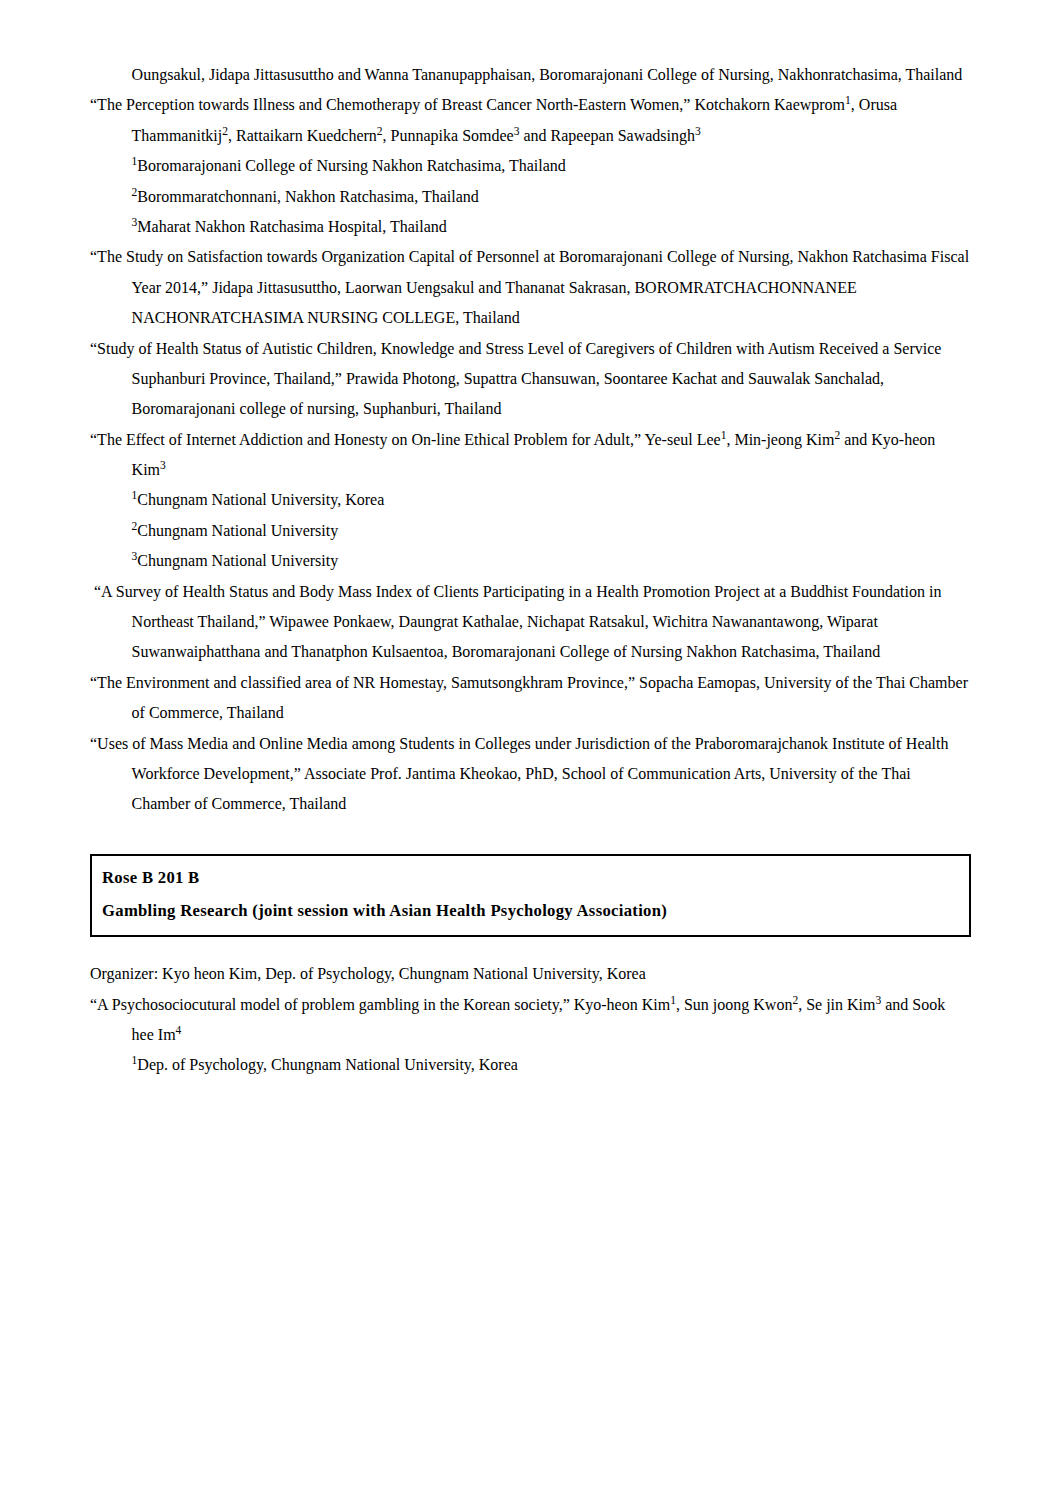Oungsakul, Jidapa Jittasusuttho and Wanna Tananupapphaisan, Boromarajonani College of Nursing, Nakhonratchasima, Thailand
“The Perception towards Illness and Chemotherapy of Breast Cancer North-Eastern Women,” Kotchakorn Kaewprom1, Orusa Thammanitkij2, Rattaikarn Kuedchern2, Punnapika Somdee3 and Rapeepan Sawadsingh3
1Boromarajonani College of Nursing Nakhon Ratchasima, Thailand
2Borommaratchonnani, Nakhon Ratchasima, Thailand
3Maharat Nakhon Ratchasima Hospital, Thailand
“The Study on Satisfaction towards Organization Capital of Personnel at Boromarajonani College of Nursing, Nakhon Ratchasima Fiscal Year 2014,” Jidapa Jittasusuttho, Laorwan Uengsakul and Thananat Sakrasan, BOROMRATCHACHONNANEE NACHONRATCHASIMA NURSING COLLEGE, Thailand
“Study of Health Status of Autistic Children, Knowledge and Stress Level of Caregivers of Children with Autism Received a Service Suphanburi Province, Thailand,” Prawida Photong, Supattra Chansuwan, Soontaree Kachat and Sauwalak Sanchalad, Boromarajonani college of nursing, Suphanburi, Thailand
“The Effect of Internet Addiction and Honesty on On-line Ethical Problem for Adult,” Ye-seul Lee1, Min-jeong Kim2 and Kyo-heon Kim3
1Chungnam National University, Korea
2Chungnam National University
3Chungnam National University
“A Survey of Health Status and Body Mass Index of Clients Participating in a Health Promotion Project at a Buddhist Foundation in Northeast Thailand,” Wipawee Ponkaew, Daungrat Kathalae, Nichapat Ratsakul, Wichitra Nawanantawong, Wiparat Suwanwaiphatthana and Thanatphon Kulsaentoa, Boromarajonani College of Nursing Nakhon Ratchasima, Thailand
“The Environment and classified area of NR Homestay, Samutsongkhram Province,” Sopacha Eamopas, University of the Thai Chamber of Commerce, Thailand
“Uses of Mass Media and Online Media among Students in Colleges under Jurisdiction of the Praboromarajchanok Institute of Health Workforce Development,” Associate Prof. Jantima Kheokao, PhD, School of Communication Arts, University of the Thai Chamber of Commerce, Thailand
Rose B 201 B
Gambling Research (joint session with Asian Health Psychology Association)
Organizer: Kyo heon Kim, Dep. of Psychology, Chungnam National University, Korea
“A Psychosociocutural model of problem gambling in the Korean society,” Kyo-heon Kim1, Sun joong Kwon2, Se jin Kim3 and Sook hee Im4
1Dep. of Psychology, Chungnam National University, Korea